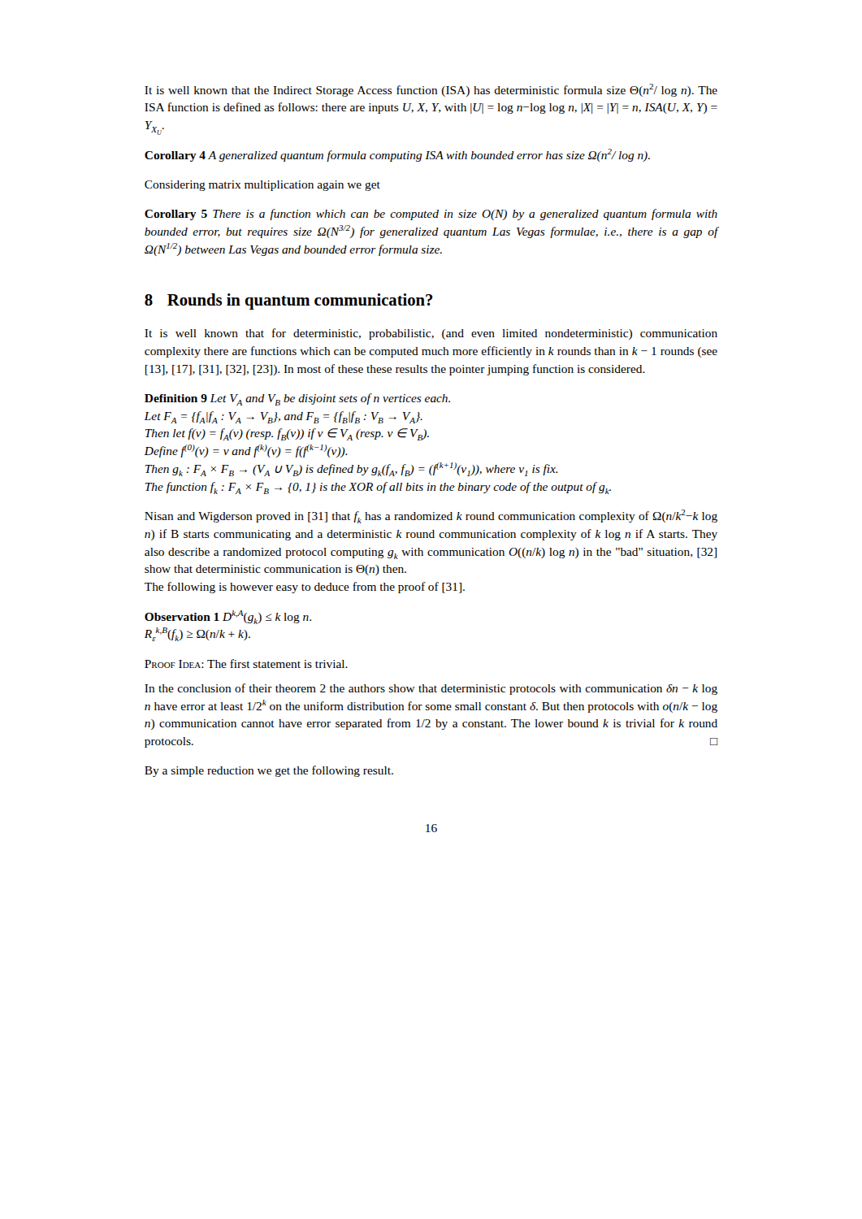It is well known that the Indirect Storage Access function (ISA) has deterministic formula size Θ(n2/ log n). The ISA function is defined as follows: there are inputs U, X, Y, with |U| = log n−log log n, |X| = |Y| = n, ISA(U, X, Y) = YXU.
Corollary 4 A generalized quantum formula computing ISA with bounded error has size Ω(n2/ log n).
Considering matrix multiplication again we get
Corollary 5 There is a function which can be computed in size O(N) by a generalized quantum formula with bounded error, but requires size Ω(N3/2) for generalized quantum Las Vegas formulae, i.e., there is a gap of Ω(N1/2) between Las Vegas and bounded error formula size.
8 Rounds in quantum communication?
It is well known that for deterministic, probabilistic, (and even limited nondeterministic) communication complexity there are functions which can be computed much more efficiently in k rounds than in k − 1 rounds (see [13], [17], [31], [32], [23]). In most of these these results the pointer jumping function is considered.
Definition 9 Let VA and VB be disjoint sets of n vertices each. Let FA = {fA|fA : VA → VB}, and FB = {fB|fB : VB → VA}. Then let f(v) = fA(v) (resp. fB(v)) if v ∈ VA (resp. v ∈ VB). Define f(0)(v) = v and f(k)(v) = f(f(k−1)(v)). Then gk : FA × FB → (VA ∪ VB) is defined by gk(fA, fB) = (f(k+1)(v1)), where v1 is fix. The function fk : FA × FB → {0, 1} is the XOR of all bits in the binary code of the output of gk.
Nisan and Wigderson proved in [31] that fk has a randomized k round communication complexity of Ω(n/k2−k log n) if B starts communicating and a deterministic k round communication complexity of k log n if A starts. They also describe a randomized protocol computing gk with communication O((n/k) log n) in the "bad" situation, [32] show that deterministic communication is Θ(n) then.
The following is however easy to deduce from the proof of [31].
Observation 1 Dk,A(gk) ≤ k log n. Rεk,B(fk) ≥ Ω(n/k + k).
Proof Idea: The first statement is trivial.
In the conclusion of their theorem 2 the authors show that deterministic protocols with communication δn − k log n have error at least 1/2k on the uniform distribution for some small constant δ. But then protocols with o(n/k − log n) communication cannot have error separated from 1/2 by a constant. The lower bound k is trivial for k round protocols.□
By a simple reduction we get the following result.
16